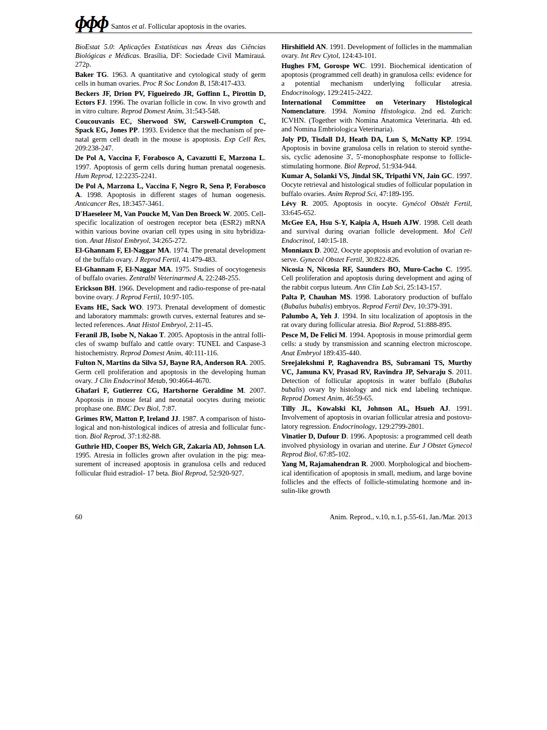ɸɸɸ
Santos et al. Follicular apoptosis in the ovaries.
BioEstat 5.0: Aplicações Estatísticas nas Áreas das Ciências Biológicas e Médicas. Brasília, DF: Sociedade Civil Mamirauá. 272p.
Baker TG. 1963. A quantitative and cytological study of germ cells in human ovaries. Proc R Soc London B, 158:417-433.
Beckers JF, Drion PV, Figueiredo JR, Goffinn L, Pirottin D, Ectors FJ. 1996. The ovarian follicle in cow. In vivo growth and in vitro culture. Reprod Domest Anim, 31:543-548.
Coucouvanis EC, Sherwood SW, Carswell-Crumpton C, Spack EG, Jones PP. 1993. Evidence that the mechanism of prenatal germ cell death in the mouse is apoptosis. Exp Cell Res, 209:238-247.
De Pol A, Vaccina F, Forabosco A, Cavazutti E, Marzona L. 1997. Apoptosis of germ cells during human prenatal oogenesis. Hum Reprod, 12:2235-2241.
De Pol A, Marzona L, Vaccina F, Negro R, Sena P, Forabosco A. 1998. Apoptosis in different stages of human oogenesis. Anticancer Res, 18:3457-3461.
D'Haeseleer M, Van Poucke M, Van Den Broeck W. 2005. Cell-specific localization of oestrogen receptor beta (ESR2) mRNA within various bovine ovarian cell types using in situ hybridization. Anat Histol Embryol, 34:265-272.
El-Ghannam F, El-Naggar MA. 1974. The prenatal development of the buffalo ovary. J Reprod Fertil, 41:479-483.
El-Ghannam F, El-Naggar MA. 1975. Studies of oocytogenesis of buffalo ovaries. Zentralbl Veterinarmed A, 22:248-255.
Erickson BH. 1966. Development and radio-response of pre-natal bovine ovary. J Reprod Fertil, 10:97-105.
Evans HE, Sack WO. 1973. Prenatal development of domestic and laboratory mammals: growth curves, external features and selected references. Anat Histol Embryol, 2:11-45.
Feranil JB, Isobe N, Nakao T. 2005. Apoptosis in the antral follicles of swamp buffalo and cattle ovary: TUNEL and Caspase-3 histochemistry. Reprod Domest Anim, 40:111-116.
Fulton N, Martins da Silva SJ, Bayne RA, Anderson RA. 2005. Germ cell proliferation and apoptosis in the developing human ovary. J Clin Endocrinol Metab, 90:4664-4670.
Ghafari F, Gutierrez CG, Hartshorne Geraldine M. 2007. Apoptosis in mouse fetal and neonatal oocytes during meiotic prophase one. BMC Dev Biol, 7:87.
Grimes RW, Matton P, Ireland JJ. 1987. A comparison of histological and non-histological indices of atresia and follicular function. Biol Reprod, 37:1:82-88.
Guthrie HD, Cooper BS, Welch GR, Zakaria AD, Johnson LA. 1995. Atresia in follicles grown after ovulation in the pig: measurement of increased apoptosis in granulosa cells and reduced follicular fluid estradiol- 17 beta. Biol Reprod, 52:920-927.
Hirshifield AN. 1991. Development of follicles in the mammalian ovary. Int Rev Cytol, 124:43-101.
Hughes FM, Gorospe WC. 1991. Biochemical identication of apoptosis (programmed cell death) in granulosa cells: evidence for a potential mechanism underlying follicular atresia. Endocrinology, 129:2415-2422.
International Committee on Veterinary Histological Nomenclature. 1994. Nomina Histologica. 2nd ed. Zurich: ICVHN. (Together with Nomina Anatomica Veterinaria. 4th ed. and Nomina Embriologica Veterinaria).
Joly PD, Tisdall DJ, Heath DA, Lun S, McNatty KP. 1994. Apoptosis in bovine granulosa cells in relation to steroid synthesis, cyclic adenosine 3', 5'-monophosphate response to follicle-stimulating hormone. Biol Reprod, 51:934-944.
Kumar A, Solanki VS, Jindal SK, Tripathi VN, Jain GC. 1997. Oocyte retrieval and histological studies of follicular population in buffalo ovaries. Anim Reprod Sci, 47:189-195.
Lévy R. 2005. Apoptosis in oocyte. Gynécol Obstét Fertil, 33:645-652.
McGee EA, Hsu S-Y, Kaipia A, Hsueh AJW. 1998. Cell death and survival during ovarian follicle development. Mol Cell Endocrinol, 140:15-18.
Monniaux D. 2002. Oocyte apoptosis and evolution of ovarian reserve. Gynecol Obstet Fertil, 30:822-826.
Nicosia N, Nicosia RF, Saunders BO, Muro-Cacho C. 1995. Cell proliferation and apoptosis during development and aging of the rabbit corpus luteum. Ann Clin Lab Sci, 25:143-157.
Palta P, Chauhan MS. 1998. Laboratory production of buffalo (Bubalus bubalis) embryos. Reprod Fertil Dev, 10:379-391.
Palumbo A, Yeh J. 1994. In situ localization of apoptosis in the rat ovary during follicular atresia. Biol Reprod, 51:888-895.
Pesce M, De Felici M. 1994. Apoptosis in mouse primordial germ cells: a study by transmission and scanning electron microscope. Anat Embryol 189:435-440.
Sreejalekshmi P, Raghavendra BS, Subramani TS, Murthy VC, Jamuna KV, Prasad RV, Ravindra JP, Selvaraju S. 2011. Detection of follicular apoptosis in water buffalo (Bubalus bubalis) ovary by histology and nick end labeling technique. Reprod Domest Anim, 46:59-65.
Tilly JL, Kowalski KI, Johnson AL, Hsueh AJ. 1991. Involvement of apoptosis in ovarian follicular atresia and postovulatory regression. Endocrinology, 129:2799-2801.
Vinatier D, Dufour D. 1996. Apoptosis: a programmed cell death involved physiology in ovarian and uterine. Eur J Obstet Gynecol Reprod Biol, 67:85-102.
Yang M, Rajamahendran R. 2000. Morphological and biochemical identification of apoptosis in small, medium, and large bovine follicles and the effects of follicle-stimulating hormone and insulin-like growth
60
Anim. Reprod., v.10, n.1, p.55-61, Jan./Mar. 2013